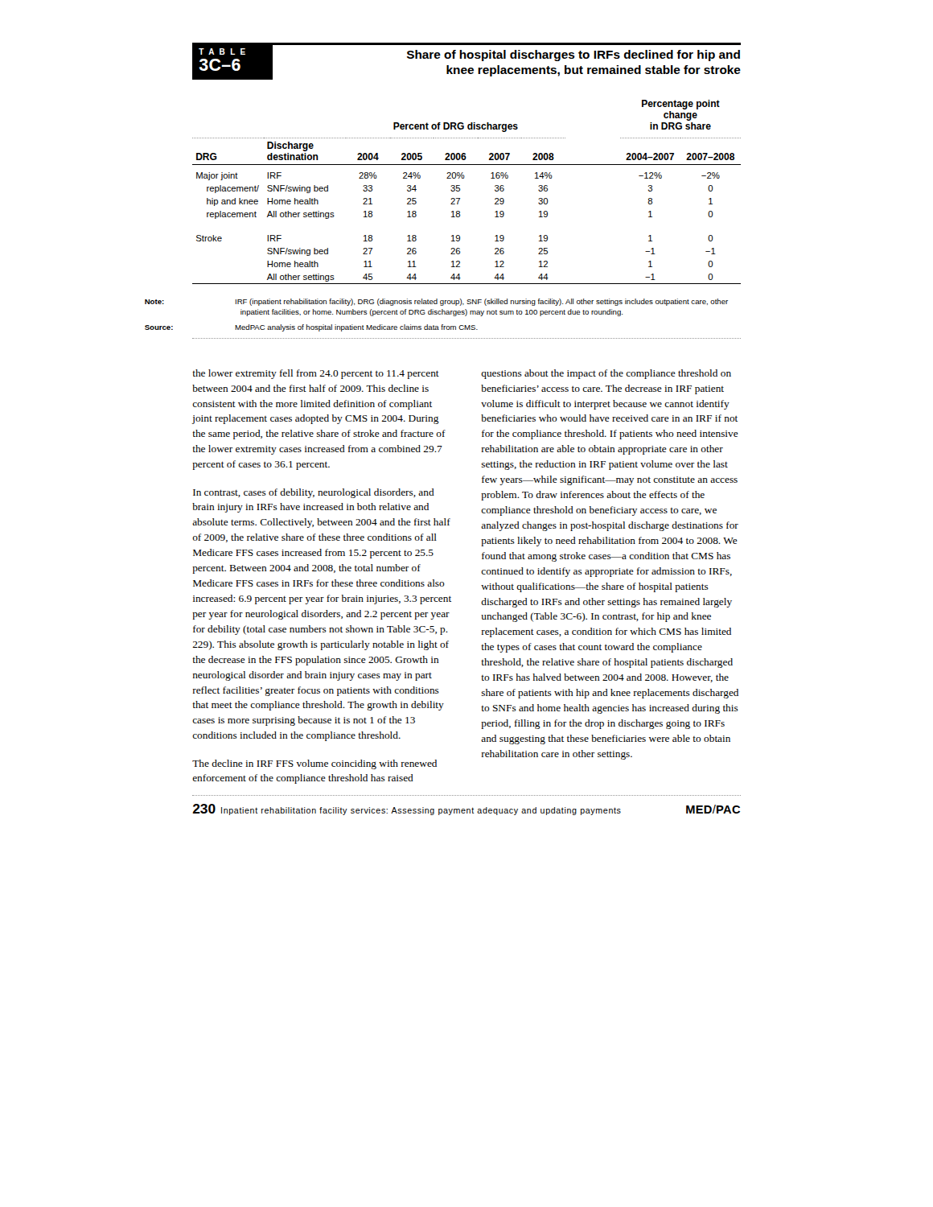T A B L E 3C–6
Share of hospital discharges to IRFs declined for hip and
knee replacements, but remained stable for stroke
| | | Percent of DRG discharges | | Percentage point change in DRG share |
| DRG | Discharge destination | 2004 | 2005 | 2006 | 2007 | 2008 | | 2004–2007 | 2007–2008 |
| Major joint | IRF | 28% | 24% | 20% | 16% | 14% | | −12% | −2% |
| replacement/ | SNF/swing bed | 33 | 34 | 35 | 36 | 36 | | 3 | 0 |
| hip and knee | Home health | 21 | 25 | 27 | 29 | 30 | | 8 | 1 |
| replacement | All other settings | 18 | 18 | 18 | 19 | 19 | | 1 | 0 |
| Stroke | IRF | 18 | 18 | 19 | 19 | 19 | | 1 | 0 |
| | SNF/swing bed | 27 | 26 | 26 | 26 | 25 | | −1 | −1 |
| | Home health | 11 | 11 | 12 | 12 | 12 | | 1 | 0 |
| | All other settings | 45 | 44 | 44 | 44 | 44 | | −1 | 0 |
Note: IRF (inpatient rehabilitation facility), DRG (diagnosis related group), SNF (skilled nursing facility). All other settings includes outpatient care, other inpatient facilities, or home. Numbers (percent of DRG discharges) may not sum to 100 percent due to rounding.
Source: MedPAC analysis of hospital inpatient Medicare claims data from CMS.
the lower extremity fell from 24.0 percent to 11.4 percent between 2004 and the first half of 2009. This decline is consistent with the more limited definition of compliant joint replacement cases adopted by CMS in 2004. During the same period, the relative share of stroke and fracture of the lower extremity cases increased from a combined 29.7 percent of cases to 36.1 percent.
In contrast, cases of debility, neurological disorders, and brain injury in IRFs have increased in both relative and absolute terms. Collectively, between 2004 and the first half of 2009, the relative share of these three conditions of all Medicare FFS cases increased from 15.2 percent to 25.5 percent. Between 2004 and 2008, the total number of Medicare FFS cases in IRFs for these three conditions also increased: 6.9 percent per year for brain injuries, 3.3 percent per year for neurological disorders, and 2.2 percent per year for debility (total case numbers not shown in Table 3C-5, p. 229). This absolute growth is particularly notable in light of the decrease in the FFS population since 2005. Growth in neurological disorder and brain injury cases may in part reflect facilities’ greater focus on patients with conditions that meet the compliance threshold. The growth in debility cases is more surprising because it is not 1 of the 13 conditions included in the compliance threshold.
The decline in IRF FFS volume coinciding with renewed enforcement of the compliance threshold has raised
questions about the impact of the compliance threshold on beneficiaries’ access to care. The decrease in IRF patient volume is difficult to interpret because we cannot identify beneficiaries who would have received care in an IRF if not for the compliance threshold. If patients who need intensive rehabilitation are able to obtain appropriate care in other settings, the reduction in IRF patient volume over the last few years—while significant—may not constitute an access problem. To draw inferences about the effects of the compliance threshold on beneficiary access to care, we analyzed changes in post-hospital discharge destinations for patients likely to need rehabilitation from 2004 to 2008. We found that among stroke cases—a condition that CMS has continued to identify as appropriate for admission to IRFs, without qualifications—the share of hospital patients discharged to IRFs and other settings has remained largely unchanged (Table 3C-6). In contrast, for hip and knee replacement cases, a condition for which CMS has limited the types of cases that count toward the compliance threshold, the relative share of hospital patients discharged to IRFs has halved between 2004 and 2008. However, the share of patients with hip and knee replacements discharged to SNFs and home health agencies has increased during this period, filling in for the drop in discharges going to IRFs and suggesting that these beneficiaries were able to obtain rehabilitation care in other settings.
230 Inpatient rehabilitation facility services: Assessing payment adequacy and updating payments
MED/PAC